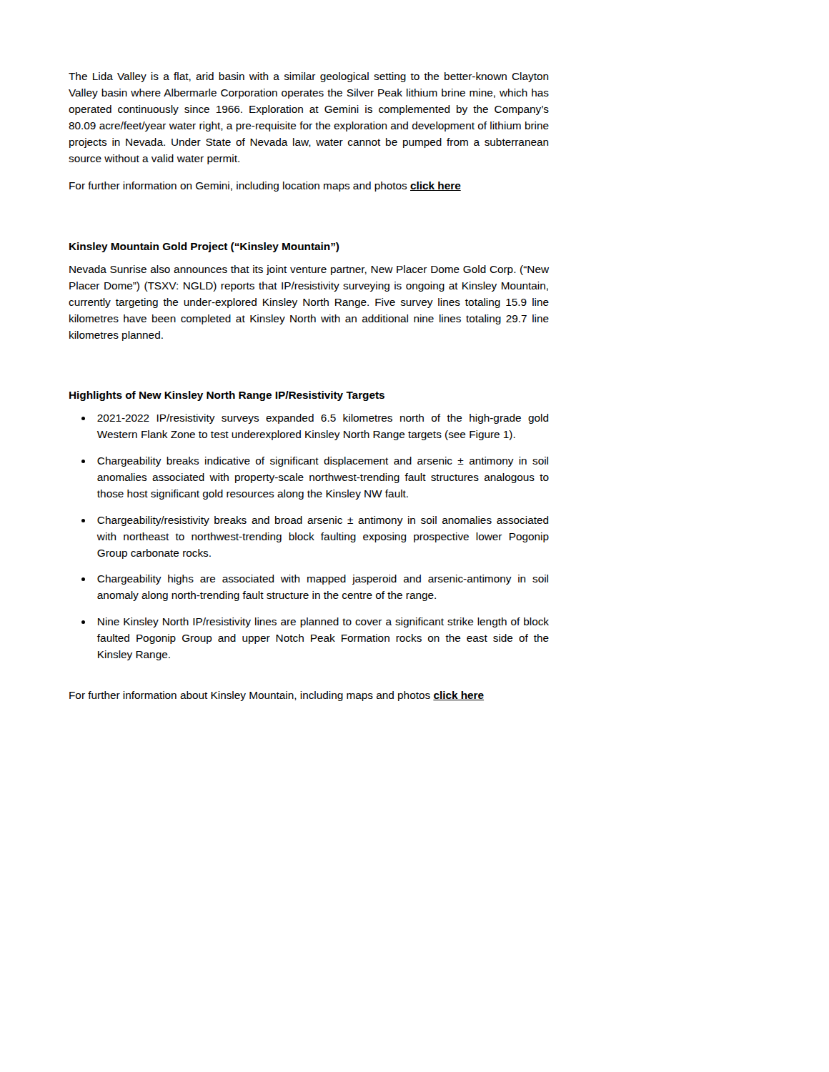The Lida Valley is a flat, arid basin with a similar geological setting to the better-known Clayton Valley basin where Albermarle Corporation operates the Silver Peak lithium brine mine, which has operated continuously since 1966. Exploration at Gemini is complemented by the Company’s 80.09 acre/feet/year water right, a pre-requisite for the exploration and development of lithium brine projects in Nevada. Under State of Nevada law, water cannot be pumped from a subterranean source without a valid water permit.
For further information on Gemini, including location maps and photos click here
Kinsley Mountain Gold Project (“Kinsley Mountain”)
Nevada Sunrise also announces that its joint venture partner, New Placer Dome Gold Corp. (“New Placer Dome”) (TSXV: NGLD) reports that IP/resistivity surveying is ongoing at Kinsley Mountain, currently targeting the under-explored Kinsley North Range. Five survey lines totaling 15.9 line kilometres have been completed at Kinsley North with an additional nine lines totaling 29.7 line kilometres planned.
Highlights of New Kinsley North Range IP/Resistivity Targets
2021-2022 IP/resistivity surveys expanded 6.5 kilometres north of the high-grade gold Western Flank Zone to test underexplored Kinsley North Range targets (see Figure 1).
Chargeability breaks indicative of significant displacement and arsenic ± antimony in soil anomalies associated with property-scale northwest-trending fault structures analogous to those host significant gold resources along the Kinsley NW fault.
Chargeability/resistivity breaks and broad arsenic ± antimony in soil anomalies associated with northeast to northwest-trending block faulting exposing prospective lower Pogonip Group carbonate rocks.
Chargeability highs are associated with mapped jasperoid and arsenic-antimony in soil anomaly along north-trending fault structure in the centre of the range.
Nine Kinsley North IP/resistivity lines are planned to cover a significant strike length of block faulted Pogonip Group and upper Notch Peak Formation rocks on the east side of the Kinsley Range.
For further information about Kinsley Mountain, including maps and photos click here